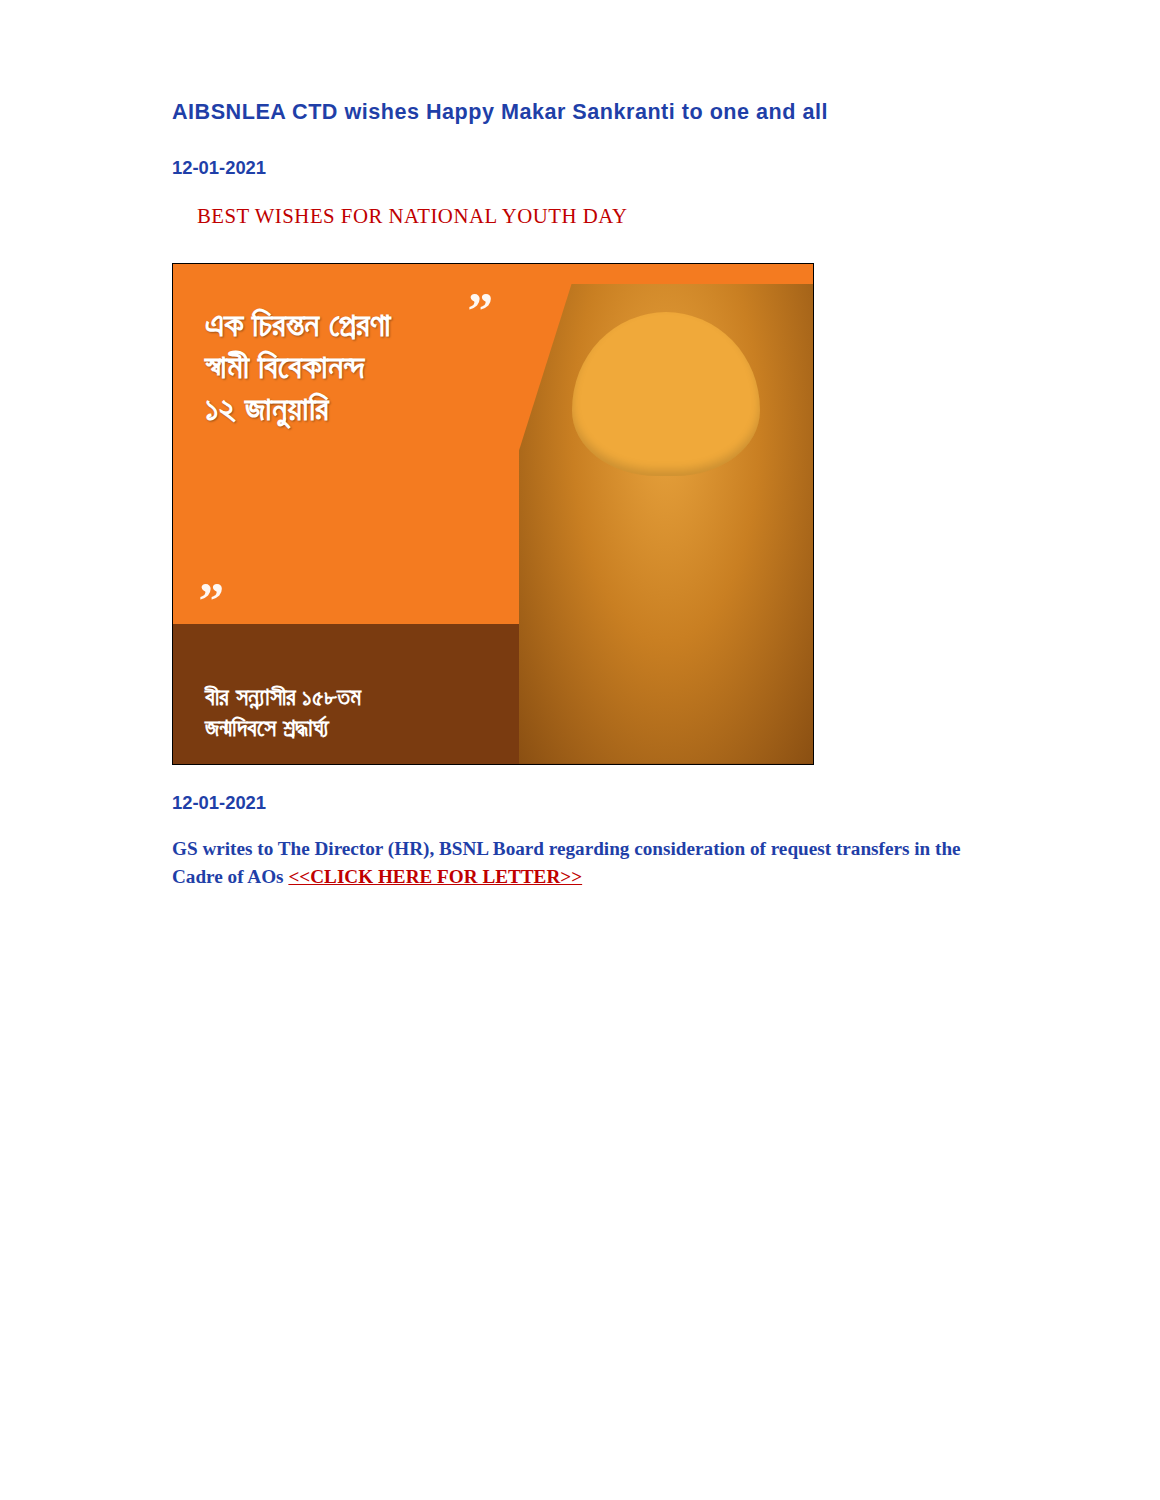AIBSNLEA CTD wishes Happy Makar Sankranti to one and all
12-01-2021
BEST WISHES FOR NATIONAL YOUTH DAY
”
এক চিরন্তন প্রেরণা
স্বামী বিবেকানন্দ
১২ জানুয়ারি
”
বীর সন্ন্যাসীর ১৫৮তম
জন্মদিবসে শ্রদ্ধার্ঘ্য
12-01-2021
GS writes to The Director (HR), BSNL Board regarding consideration of request transfers in the Cadre of AOs <<CLICK HERE FOR LETTER>>